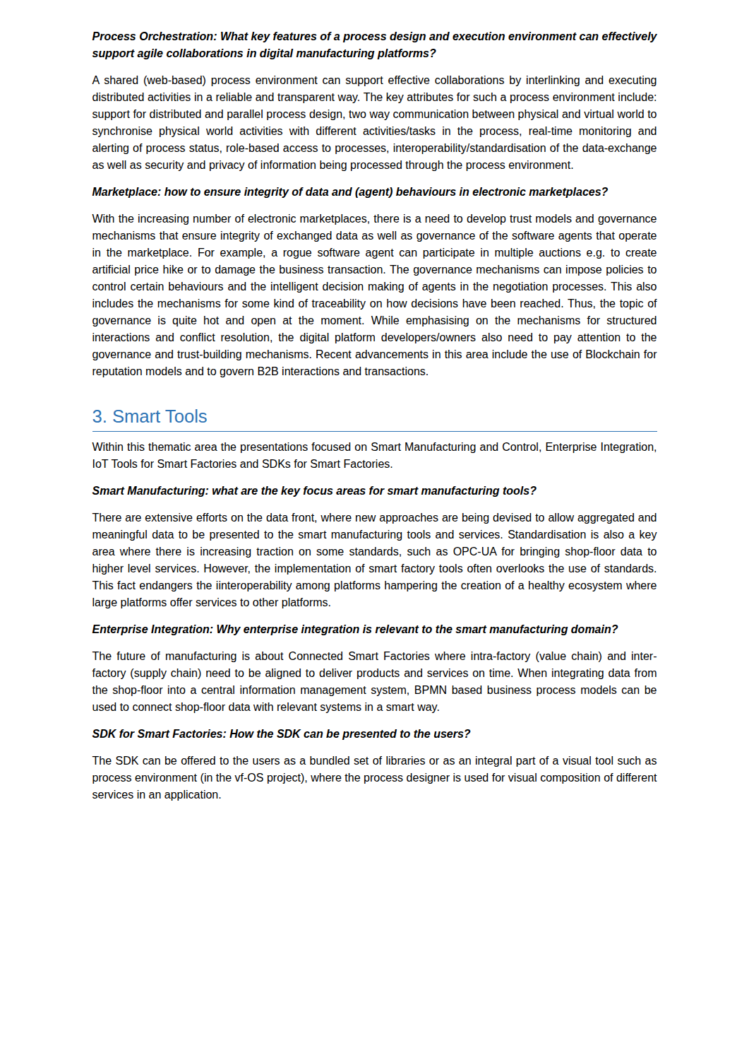Process Orchestration: What key features of a process design and execution environment can effectively support agile collaborations in digital manufacturing platforms?
A shared (web-based) process environment can support effective collaborations by interlinking and executing distributed activities in a reliable and transparent way. The key attributes for such a process environment include: support for distributed and parallel process design, two way communication between physical and virtual world to synchronise physical world activities with different activities/tasks in the process, real-time monitoring and alerting of process status, role-based access to processes, interoperability/standardisation of the data-exchange as well as security and privacy of information being processed through the process environment.
Marketplace: how to ensure integrity of data and (agent) behaviours in electronic marketplaces?
With the increasing number of electronic marketplaces, there is a need to develop trust models and governance mechanisms that ensure integrity of exchanged data as well as governance of the software agents that operate in the marketplace. For example, a rogue software agent can participate in multiple auctions e.g. to create artificial price hike or to damage the business transaction. The governance mechanisms can impose policies to control certain behaviours and the intelligent decision making of agents in the negotiation processes. This also includes the mechanisms for some kind of traceability on how decisions have been reached. Thus, the topic of governance is quite hot and open at the moment. While emphasising on the mechanisms for structured interactions and conflict resolution, the digital platform developers/owners also need to pay attention to the governance and trust-building mechanisms. Recent advancements in this area include the use of Blockchain for reputation models and to govern B2B interactions and transactions.
3. Smart Tools
Within this thematic area the presentations focused on Smart Manufacturing and Control, Enterprise Integration, IoT Tools for Smart Factories and SDKs for Smart Factories.
Smart Manufacturing: what are the key focus areas for smart manufacturing tools?
There are extensive efforts on the data front, where new approaches are being devised to allow aggregated and meaningful data to be presented to the smart manufacturing tools and services. Standardisation is also a key area where there is increasing traction on some standards, such as OPC-UA for bringing shop-floor data to higher level services. However, the implementation of smart factory tools often overlooks the use of standards. This fact endangers the iinteroperability among platforms hampering the creation of a healthy ecosystem where large platforms offer services to other platforms.
Enterprise Integration: Why enterprise integration is relevant to the smart manufacturing domain?
The future of manufacturing is about Connected Smart Factories where intra-factory (value chain) and inter-factory (supply chain) need to be aligned to deliver products and services on time. When integrating data from the shop-floor into a central information management system, BPMN based business process models can be used to connect shop-floor data with relevant systems in a smart way.
SDK for Smart Factories: How the SDK can be presented to the users?
The SDK can be offered to the users as a bundled set of libraries or as an integral part of a visual tool such as process environment (in the vf-OS project), where the process designer is used for visual composition of different services in an application.